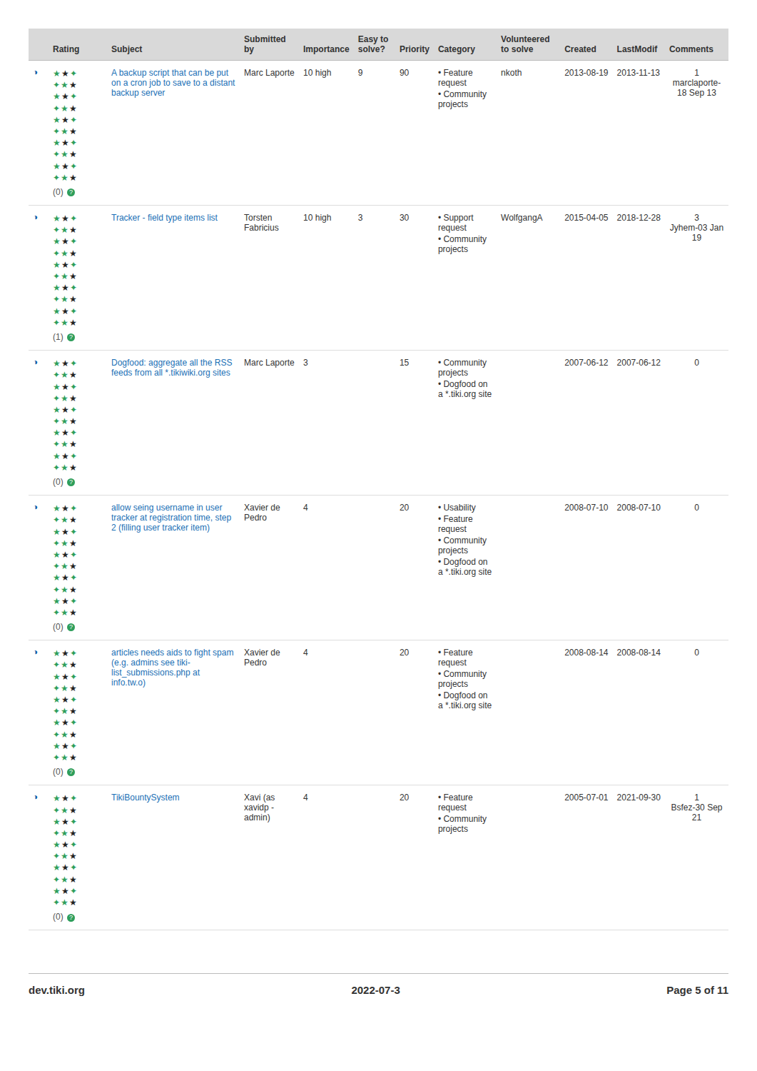| | Rating | Subject | Submitted by | Importance | Easy to solve? | Priority | Category | Volunteered to solve | Created | LastModif | Comments |
| --- | --- | --- | --- | --- | --- | --- | --- | --- | --- | --- | --- |
| ◑ | ★ ★ ✦ ✦ ★ ★ ★ ★ ✦ ✦ ★ ★ ★ ★ ✦ ✦ ★ ★ ★ ★ ✦ ✦ ★ ★ ★ ★ ✦ ✦ ★ ★ (0) ? | A backup script that can be put on a cron job to save to a distant backup server | Marc Laporte | 10 high | 9 | 90 | Feature request Community projects | nkoth | 2013-08-19 | 2013-11-13 | 1 marclaporte-18 Sep 13 |
| ◑ | ★ ★ ✦ ✦ ★ ★ ★ ★ ✦ ✦ ★ ★ ★ ★ ✦ ✦ ★ ★ ★ ★ ✦ ✦ ★ ★ ★ ★ ✦ ✦ ★ ★ (1) ? | Tracker - field type items list | Torsten Fabricius | 10 high | 3 | 30 | Support request Community projects | WolfgangA | 2015-04-05 | 2018-12-28 | 3 Jyhem-03 Jan 19 |
| ◑ | ★ ★ ✦ ✦ ★ ★ ★ ★ ✦ ✦ ★ ★ ★ ★ ✦ ✦ ★ ★ ★ ★ ✦ ✦ ★ ★ ★ ★ ✦ ✦ ★ ★ (0) ? | Dogfood: aggregate all the RSS feeds from all *.tikiwiki.org sites | Marc Laporte | 3 | | 15 | Community projects Dogfood on a *.tiki.org site | | 2007-06-12 | 2007-06-12 | 0 |
| ◑ | ★ ★ ✦ ✦ ★ ★ ★ ★ ✦ ✦ ★ ★ ★ ★ ✦ ✦ ★ ★ ★ ★ ✦ ✦ ★ ★ ★ ★ ✦ ✦ ★ ★ (0) ? | allow seing username in user tracker at registration time, step 2 (filling user tracker item) | Xavier de Pedro | 4 | | 20 | Usability Feature request Community projects Dogfood on a *.tiki.org site | | 2008-07-10 | 2008-07-10 | 0 |
| ◑ | ★ ★ ✦ ✦ ★ ★ ★ ★ ✦ ✦ ★ ★ ★ ★ ✦ ✦ ★ ★ ★ ★ ✦ ✦ ★ ★ ★ ★ ✦ ✦ ★ ★ (0) ? | articles needs aids to fight spam (e.g. admins see tiki-list_submissions.php at info.tw.o) | Xavier de Pedro | 4 | | 20 | Feature request Community projects Dogfood on a *.tiki.org site | | 2008-08-14 | 2008-08-14 | 0 |
| ◑ | ★ ★ ✦ ✦ ★ ★ ★ ★ ✦ ✦ ★ ★ ★ ★ ✦ ✦ ★ ★ ★ ★ ✦ ✦ ★ ★ ★ ★ ✦ ✦ ★ ★ (0) ? | TikiBountySystem | Xavi (as xavidp - admin) | 4 | | 20 | Feature request Community projects | | 2005-07-01 | 2021-09-30 | 1 Bsfez-30 Sep 21 |
dev.tiki.org 2022-07-3 Page 5 of 11